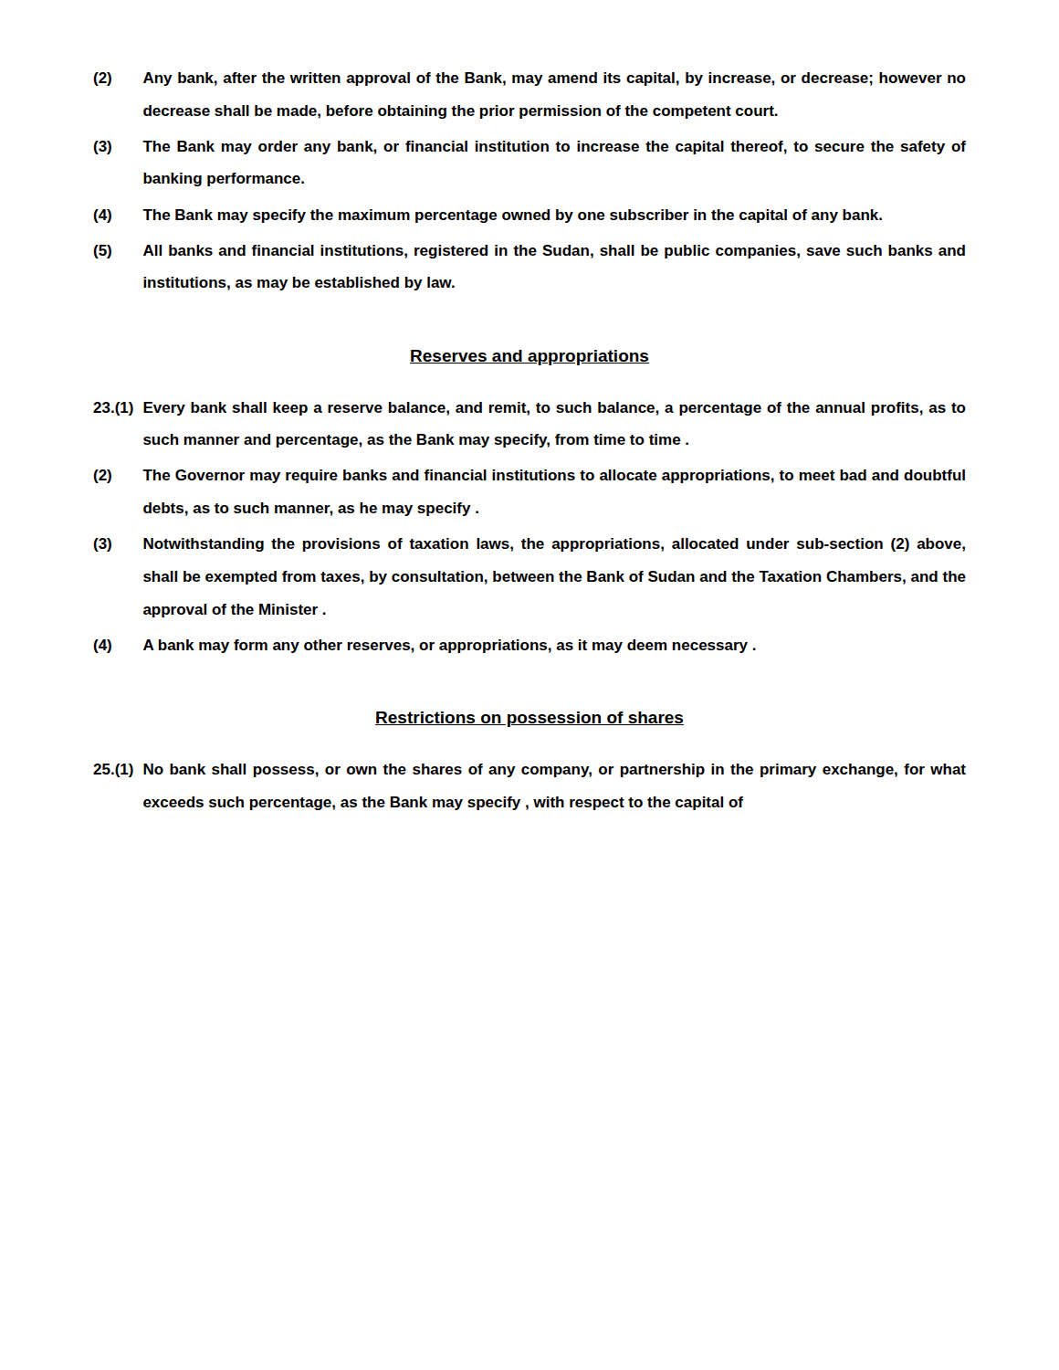(2) Any bank, after the written approval of the Bank, may amend its capital, by increase, or decrease; however no decrease shall be made, before obtaining the prior permission of the competent court.
(3) The Bank may order any bank, or financial institution to increase the capital thereof, to secure the safety of banking performance.
(4) The Bank may specify the maximum percentage owned by one subscriber in the capital of any bank.
(5) All banks and financial institutions, registered in the Sudan, shall be public companies, save such banks and institutions, as may be established by law.
Reserves and appropriations
23.(1) Every bank shall keep a reserve balance, and remit, to such balance, a percentage of the annual profits, as to such manner and percentage, as the Bank may specify, from time to time .
(2) The Governor may require banks and financial institutions to allocate appropriations, to meet bad and doubtful debts, as to such manner, as he may specify .
(3) Notwithstanding the provisions of taxation laws, the appropriations, allocated under sub-section (2) above, shall be exempted from taxes, by consultation, between the Bank of Sudan and the Taxation Chambers, and the approval of the Minister .
(4) A bank may form any other reserves, or appropriations, as it may deem necessary .
Restrictions on possession of shares
25.(1) No bank shall possess, or own the shares of any company, or partnership in the primary exchange, for what exceeds such percentage, as the Bank may specify , with respect to the capital of